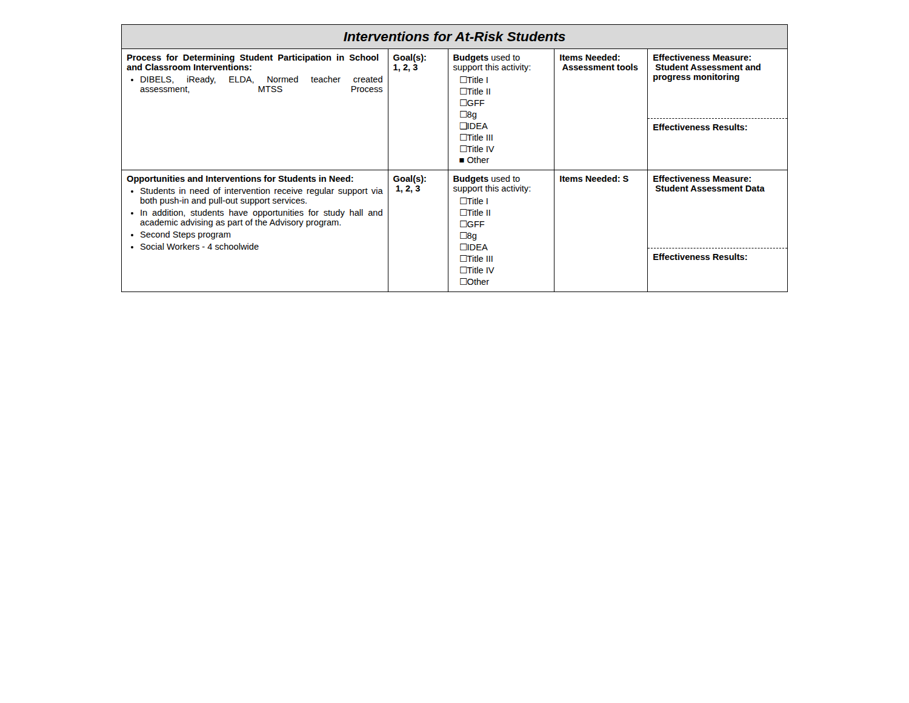| Interventions for At-Risk Students |
| Process for Determining Student Participation in School and Classroom Interventions: DIBELS, iReady, ELDA, Normed teacher created assessment, MTSS Process | Goal(s): 1, 2, 3 | Budgets used to support this activity: ☐ Title I ☐ Title II ☐ GFF ☐ 8g ❑ IDEA ☐ Title III ☐ Title IV ■ Other | Items Needed: Assessment tools | Effectiveness Measure: Student Assessment and progress monitoring Effectiveness Results: |
| Opportunities and Interventions for Students in Need: Students in need of intervention receive regular support via both push-in and pull-out support services. In addition, students have opportunities for study hall and academic advising as part of the Advisory program. Second Steps program Social Workers - 4 schoolwide | Goal(s): 1, 2, 3 | Budgets used to support this activity: ☐ Title I ☐ Title II ☐ GFF ☐ 8g ☐ IDEA ☐ Title III ☐ Title IV ☐ Other | Items Needed: S | Effectiveness Measure: Student Assessment Data Effectiveness Results: |